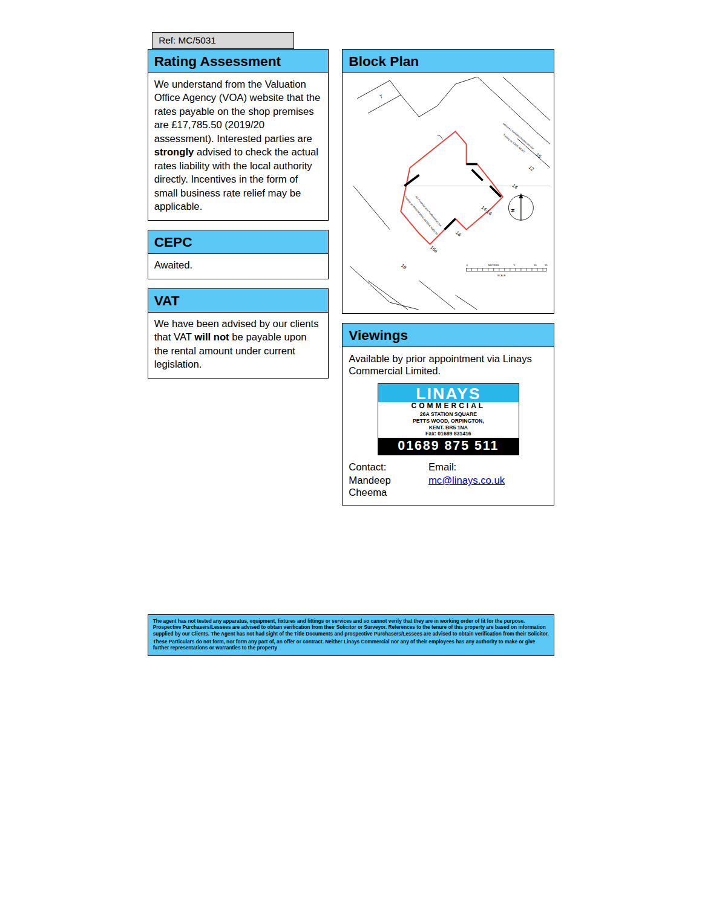Ref: MC/5031
Rating Assessment
We understand from the Valuation Office Agency (VOA) website that the rates payable on the shop premises are £17,785.50 (2019/20 assessment). Interested parties are strongly advised to check the actual rates liability with the local authority directly. Incentives in the form of small business rate relief may be applicable.
CEPC
Awaited.
VAT
We have been advised by our clients that VAT will not be payable upon the rental amount under current legislation.
Block Plan
7 Mixed A1 Retail/A3 Restaurant Use Trading as CAFE NERO A2 Financial and Professional Use Trading as WINKWORTH ESTATE AGENTS 12 14 14-16 16 16a 18 15 N 0 METRES 5 10 15 SCALE
Viewings
Available by prior appointment via Linays Commercial Limited.
LINAYS COMMERCIAL
26A STATION SQUARE
PETTS WOOD, ORPINGTON,
KENT. BR5 1NA
Fax: 01689 831416
01689 875 511
Contact:
Email:
Mandeep Cheema
mc@linays.co.uk
The agent has not tested any apparatus, equipment, fixtures and fittings or services and so cannot verify that they are in working order of fit for the purpose. Prospective Purchasers/Lessees are advised to obtain verification from their Solicitor or Surveyor. References to the tenure of this property are based on information supplied by our Clients. The Agent has not had sight of the Title Documents and prospective Purchasers/Lessees are advised to obtain verification from their Solicitor.
These Particulars do not form, nor form any part of, an offer or contract. Neither Linays Commercial nor any of their employees has any authority to make or give further representations or warranties to the property